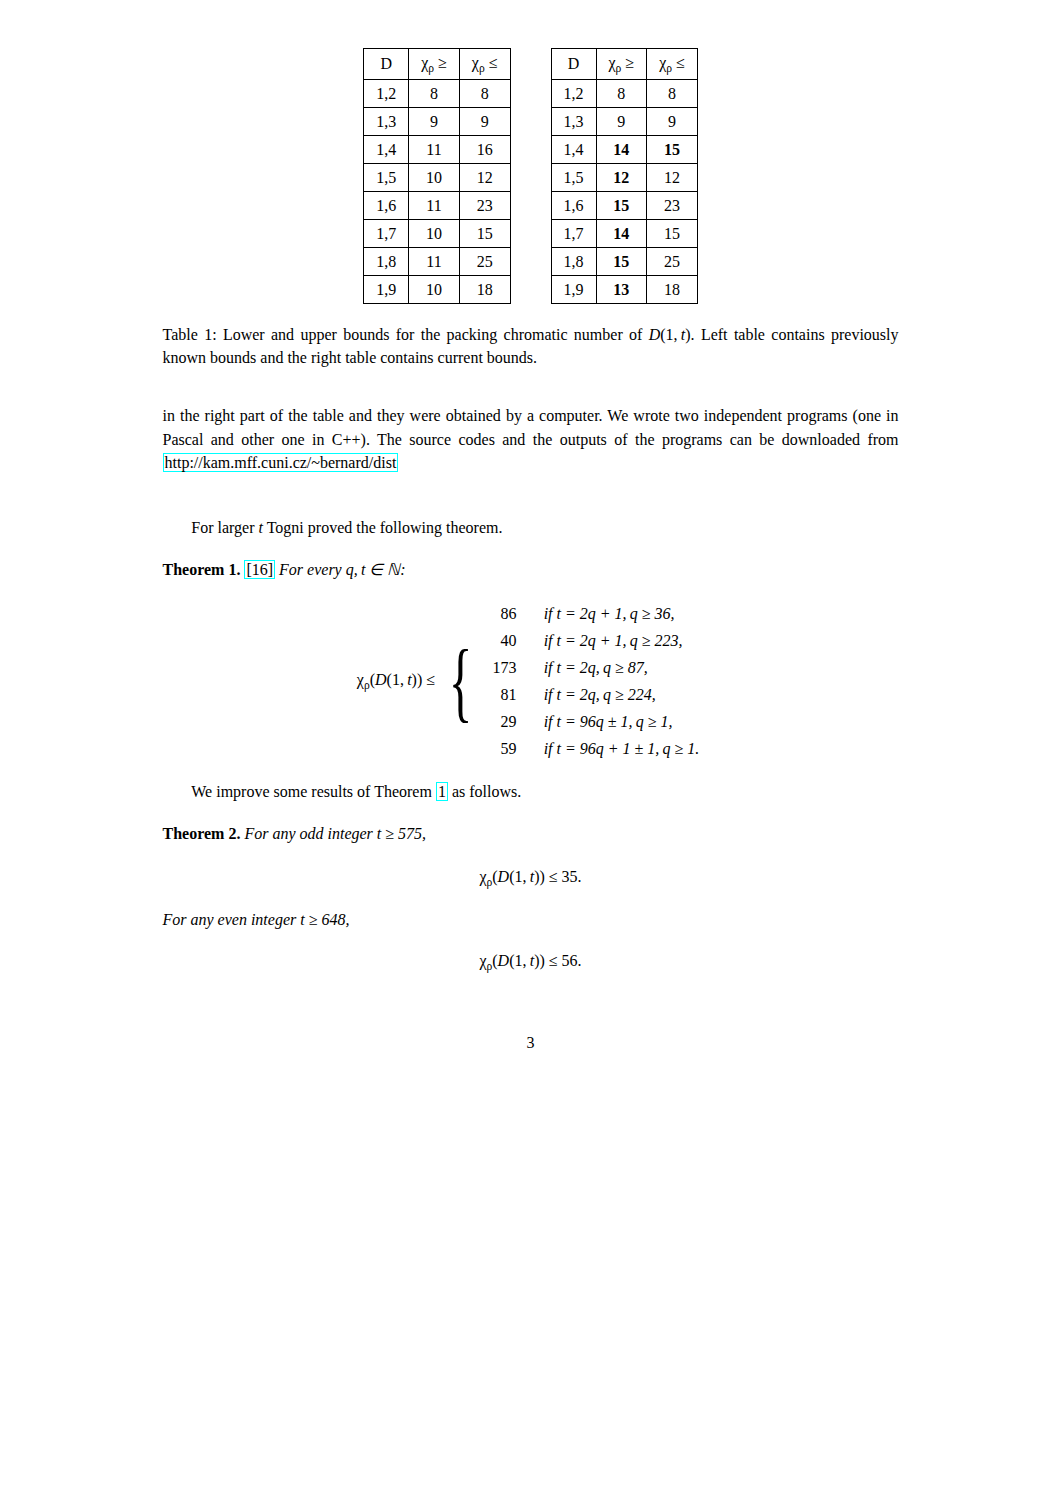| D | χ ρ ≥ | χ ρ ≤ |
| --- | --- | --- |
| 1,2 | 8 | 8 |
| 1,3 | 9 | 9 |
| 1,4 | 11 | 16 |
| 1,5 | 10 | 12 |
| 1,6 | 11 | 23 |
| 1,7 | 10 | 15 |
| 1,8 | 11 | 25 |
| 1,9 | 10 | 18 |
| D | χ ρ ≥ | χ ρ ≤ |
| --- | --- | --- |
| 1,2 | 8 | 8 |
| 1,3 | 9 | 9 |
| 1,4 | 14 | 15 |
| 1,5 | 12 | 12 |
| 1,6 | 15 | 23 |
| 1,7 | 14 | 15 |
| 1,8 | 15 | 25 |
| 1,9 | 13 | 18 |
Table 1: Lower and upper bounds for the packing chromatic number of D(1, t). Left table contains previously known bounds and the right table contains current bounds.
in the right part of the table and they were obtained by a computer. We wrote two independent programs (one in Pascal and other one in C++). The source codes and the outputs of the programs can be downloaded from http://kam.mff.cuni.cz/~bernard/dist
For larger t Togni proved the following theorem.
Theorem 1. [16] For every q, t ∈ ℕ:
χρ(D(1, t)) ≤ {
| 86 | if t = 2 q + 1, q ≥ 36, |
| 40 | if t = 2 q + 1, q ≥ 223, |
| 173 | if t = 2 q , q ≥ 87, |
| 81 | if t = 2 q , q ≥ 224, |
| 29 | if t = 96 q ± 1, q ≥ 1, |
| 59 | if t = 96 q + 1 ± 1, q ≥ 1. |
We improve some results of Theorem 1 as follows.
Theorem 2. For any odd integer t ≥ 575,
χρ(D(1, t)) ≤ 35.
For any even integer t ≥ 648,
χρ(D(1, t)) ≤ 56.
3